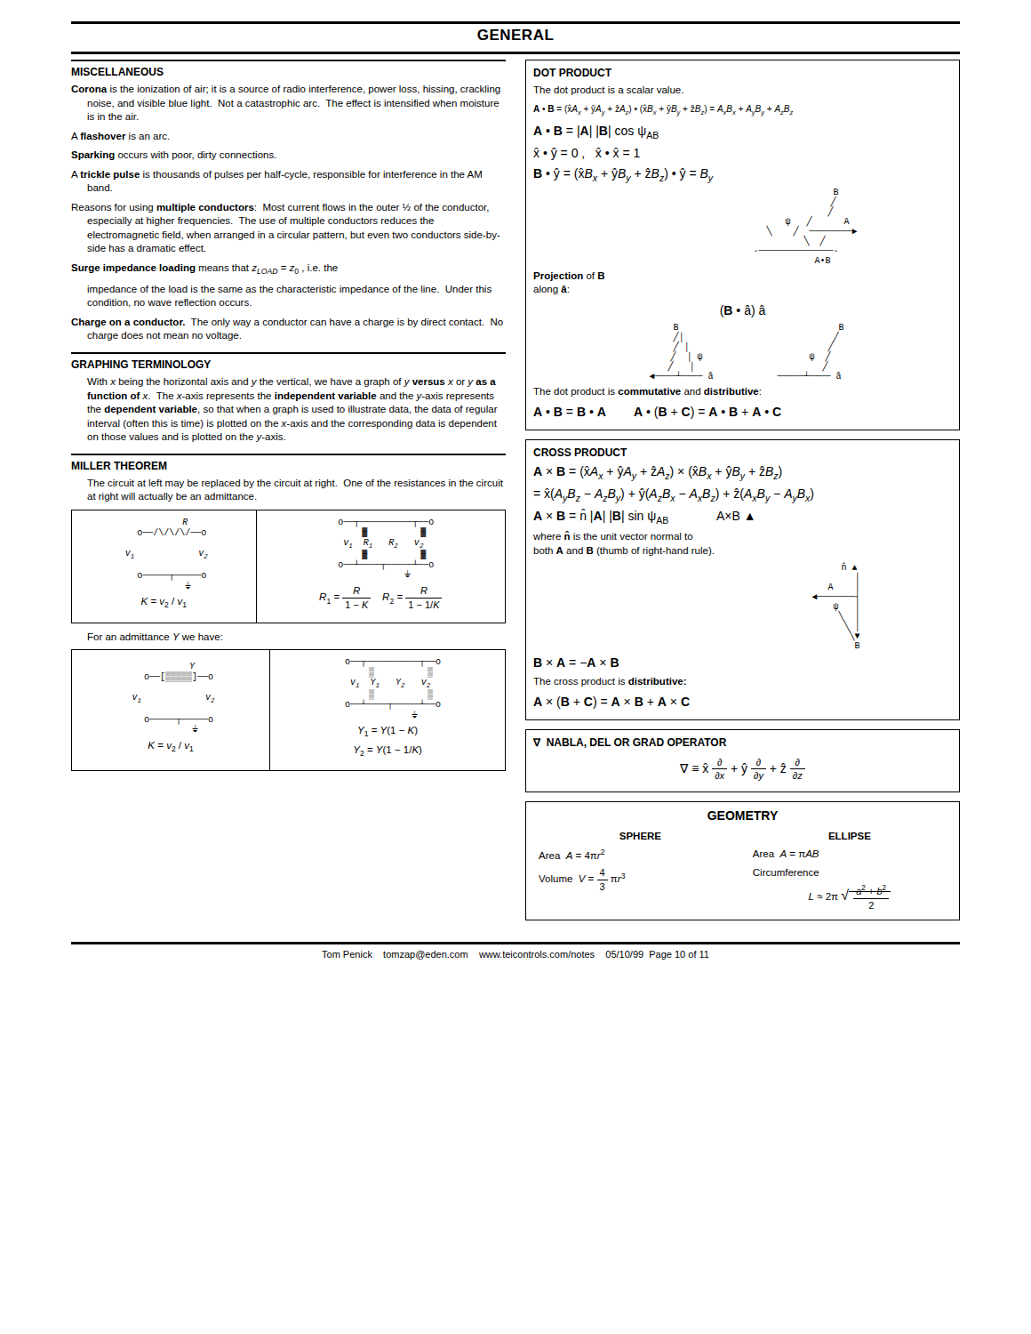GENERAL
MISCELLANEOUS
Corona is the ionization of air; it is a source of radio interference, power loss, hissing, crackling noise, and visible blue light. Not a catastrophic arc. The effect is intensified when moisture is in the air.
A flashover is an arc.
Sparking occurs with poor, dirty connections.
A trickle pulse is thousands of pulses per half-cycle, responsible for interference in the AM band.
Reasons for using multiple conductors: Most current flows in the outer ½ of the conductor, especially at higher frequencies. The use of multiple conductors reduces the electromagnetic field, when arranged in a circular pattern, but even two conductors side-by-side has a dramatic effect.
Surge impedance loading means that zLOAD = z0 , i.e. the
impedance of the load is the same as the characteristic impedance of the line. Under this condition, no wave reflection occurs.
Charge on a conductor. The only way a conductor can have a charge is by direct contact. No charge does not mean no voltage.
GRAPHING TERMINOLOGY
With x being the horizontal axis and y the vertical, we have a graph of y versus x or y as a function of x. The x-axis represents the independent variable and the y-axis represents the dependent variable, so that when a graph is used to illustrate data, the data of regular interval (often this is time) is plotted on the x-axis and the corresponding data is dependent on those values and is plotted on the y-axis.
MILLER THEOREM
The circuit at left may be replaced by the circuit at right. One of the resistances in the circuit at right will actually be an admittance.
| R o──/\/\/\/──o v 1 v 2 o─────┬─────o ⏚ K = v 2 / v 1 | o──┬──────────┬──o ▓ ▓ v 1 R 1 R 2 v 2 ▓ ▓ o──┴────┬─────┴──o ⏚ R 1 = R 1 − K R 2 = R 1 − 1/ K |
For an admittance Y we have:
| Y o──[▒▒▒▒▒]──o v 1 v 2 o─────┬─────o ⏚ K = v 2 / v 1 | o──┬──────────┬──o ▒ ▒ v 1 Y 1 Y 2 v 2 ▒ ▒ o──┴────┬─────┴──o ⏚ Y 1 = Y (1 − K ) Y 2 = Y (1 − 1/ K ) |
DOT PRODUCT
The dot product is a scalar value.
A • B = (x̂Ax + ŷAy + ẑAz) • (x̂Bx + ŷBy + ẑBz) = AxBx + AyBy + AzBz
A • B = |A| |B| cos ψAB
x̂ • ŷ = 0 , x̂ • x̂ = 1
B • ŷ = (x̂Bx + ŷBy + ẑBz) • ŷ = By
B ╱ ╱ ψ ╱ A ╲ ╱ ────────► ╲ ╱ ·──────────────· A•B
Projection of B
along â:
(B • â) â
B B ╱│ ╱ ╱ │ ╱ ╱ │ ψ ψ ╱ ╱ │ ╱ ◄────┴──── â ─────┴──── â
The dot product is commutative and distributive:
A • B = B • A A • (B + C) = A • B + A • C
CROSS PRODUCT
A × B = (x̂Ax + ŷAy + ẑAz) × (x̂Bx + ŷBy + ẑBz)
= x̂(AyBz − AzBy) + ŷ(AzBx − AxBz) + ẑ(AxBy − AyBx)
A × B = n̂ |A| |B| sin ψAB A×B ▲
where n̂ is the unit vector normal to
both A and B (thumb of right-hand rule).
n̂ ▲ │ A │ ◄───────┤ ψ │ ╲ │ ╲ │ ╲▼ B
B × A = −A × B
The cross product is distributive:
A × (B + C) = A × B + A × C
∇ NABLA, DEL OR GRAD OPERATOR
∇ ≡ x̂ ∂∂x + ŷ ∂∂y + ẑ ∂∂z
GEOMETRY
| SPHERE | ELLIPSE |
| Area A = 4π r 2 | Area A = π AB |
| Volume V = 4 3 π r 3 | Circumference L ≈ 2π √ a 2 + b 2 2 |
Tom Penick tomzap@eden.com www.teicontrols.com/notes 05/10/99 Page 10 of 11